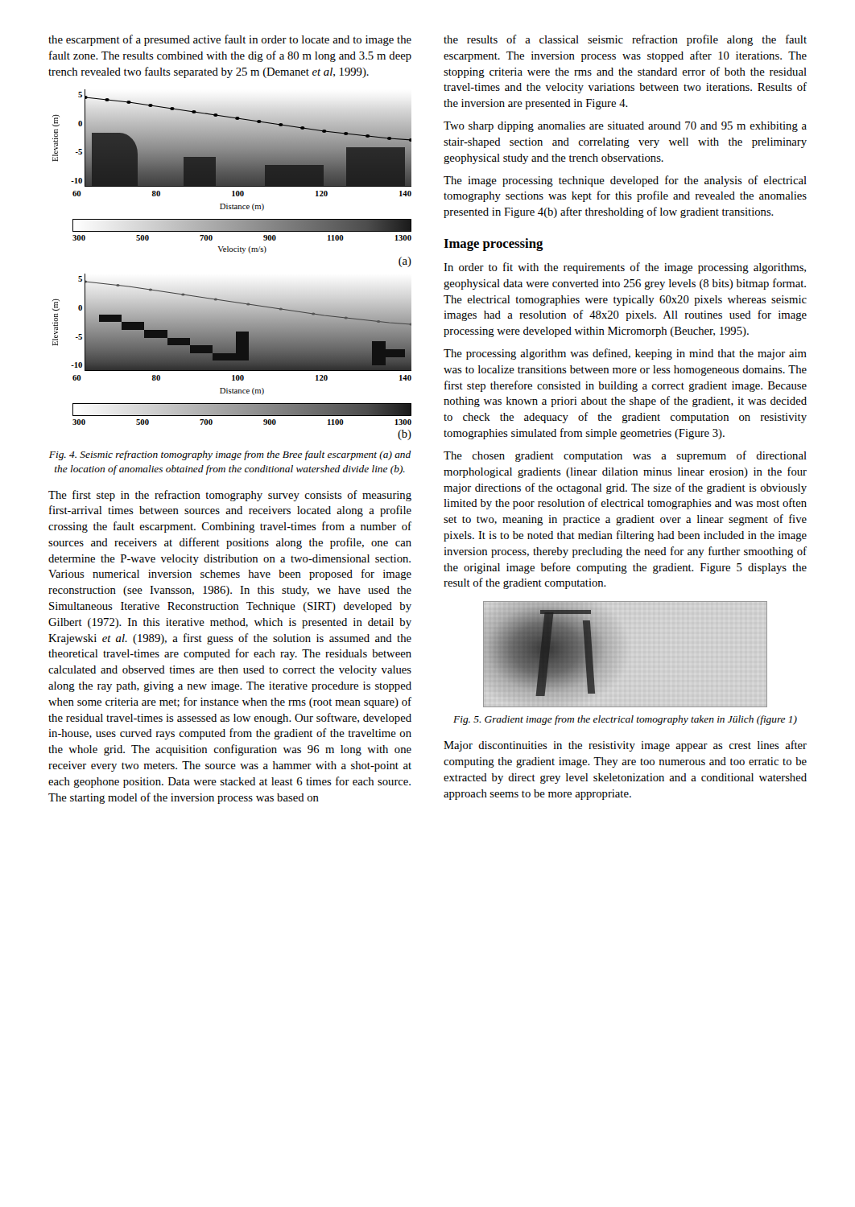the escarpment of a presumed active fault in order to locate and to image the fault zone. The results combined with the dig of a 80 m long and 3.5 m deep trench revealed two faults separated by 25 m (Demanet et al, 1999).
Elevation (m)
5 0 -5 -10
6080100120140
Distance (m)
30050070090011001300
Velocity (m/s)
(a)
Elevation (m)
5 0 -5 -10
6080100120140
Distance (m)
30050070090011001300
(b)
Fig. 4. Seismic refraction tomography image from the Bree fault escarpment (a) and the location of anomalies obtained from the conditional watershed divide line (b).
The first step in the refraction tomography survey consists of measuring first-arrival times between sources and receivers located along a profile crossing the fault escarpment. Combining travel-times from a number of sources and receivers at different positions along the profile, one can determine the P-wave velocity distribution on a two-dimensional section. Various numerical inversion schemes have been proposed for image reconstruction (see Ivansson, 1986). In this study, we have used the Simultaneous Iterative Reconstruction Technique (SIRT) developed by Gilbert (1972). In this iterative method, which is presented in detail by Krajewski et al. (1989), a first guess of the solution is assumed and the theoretical travel-times are computed for each ray. The residuals between calculated and observed times are then used to correct the velocity values along the ray path, giving a new image. The iterative procedure is stopped when some criteria are met; for instance when the rms (root mean square) of the residual travel-times is assessed as low enough. Our software, developed in-house, uses curved rays computed from the gradient of the traveltime on the whole grid. The acquisition configuration was 96 m long with one receiver every two meters. The source was a hammer with a shot-point at each geophone position. Data were stacked at least 6 times for each source. The starting model of the inversion process was based on
the results of a classical seismic refraction profile along the fault escarpment. The inversion process was stopped after 10 iterations. The stopping criteria were the rms and the standard error of both the residual travel-times and the velocity variations between two iterations. Results of the inversion are presented in Figure 4.
Two sharp dipping anomalies are situated around 70 and 95 m exhibiting a stair-shaped section and correlating very well with the preliminary geophysical study and the trench observations.
The image processing technique developed for the analysis of electrical tomography sections was kept for this profile and revealed the anomalies presented in Figure 4(b) after thresholding of low gradient transitions.
Image processing
In order to fit with the requirements of the image processing algorithms, geophysical data were converted into 256 grey levels (8 bits) bitmap format. The electrical tomographies were typically 60x20 pixels whereas seismic images had a resolution of 48x20 pixels. All routines used for image processing were developed within Micromorph (Beucher, 1995).
The processing algorithm was defined, keeping in mind that the major aim was to localize transitions between more or less homogeneous domains. The first step therefore consisted in building a correct gradient image. Because nothing was known a priori about the shape of the gradient, it was decided to check the adequacy of the gradient computation on resistivity tomographies simulated from simple geometries (Figure 3).
The chosen gradient computation was a supremum of directional morphological gradients (linear dilation minus linear erosion) in the four major directions of the octagonal grid. The size of the gradient is obviously limited by the poor resolution of electrical tomographies and was most often set to two, meaning in practice a gradient over a linear segment of five pixels. It is to be noted that median filtering had been included in the image inversion process, thereby precluding the need for any further smoothing of the original image before computing the gradient. Figure 5 displays the result of the gradient computation.
Fig. 5. Gradient image from the electrical tomography taken in Jülich (figure 1)
Major discontinuities in the resistivity image appear as crest lines after computing the gradient image. They are too numerous and too erratic to be extracted by direct grey level skeletonization and a conditional watershed approach seems to be more appropriate.